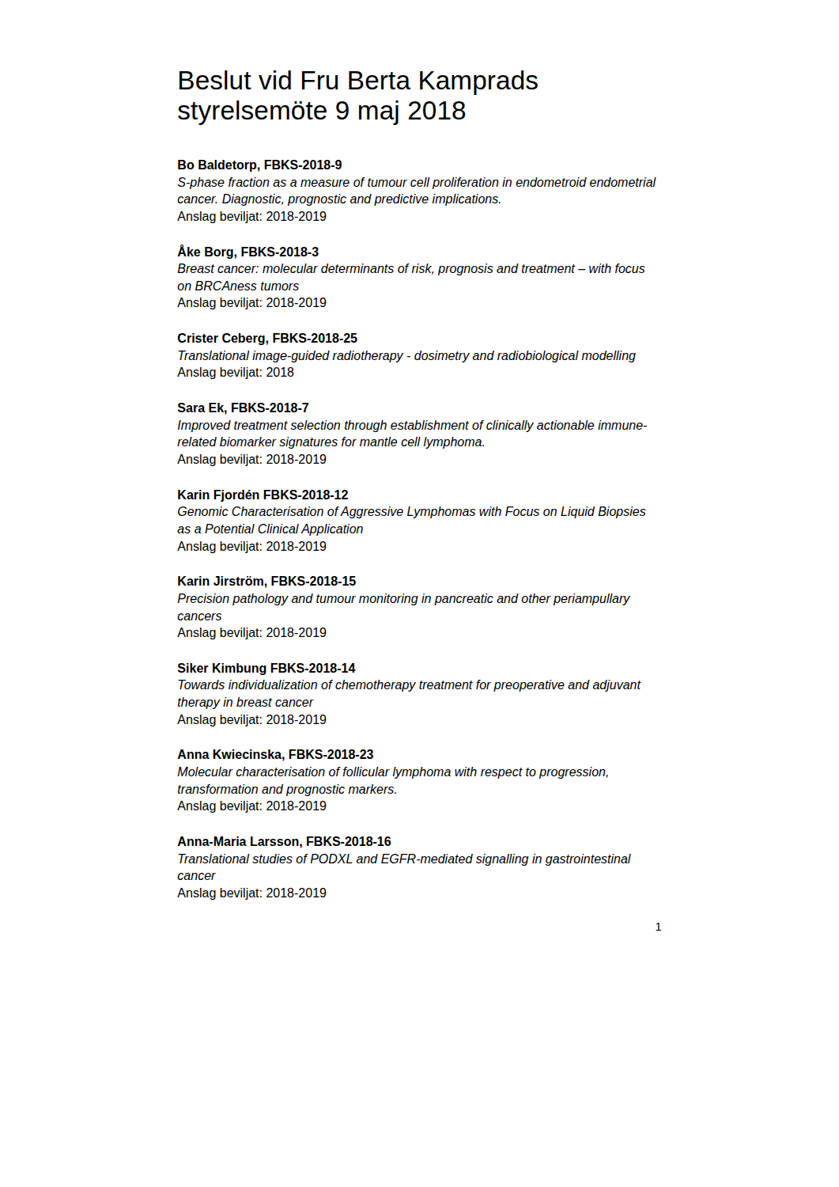Beslut vid Fru Berta Kamprads styrelsemöte 9 maj 2018
Bo Baldetorp, FBKS-2018-9
S-phase fraction as a measure of tumour cell proliferation in endometroid endometrial cancer. Diagnostic, prognostic and predictive implications.
Anslag beviljat: 2018-2019
Åke Borg, FBKS-2018-3
Breast cancer: molecular determinants of risk, prognosis and treatment – with focus on BRCAness tumors
Anslag beviljat: 2018-2019
Crister Ceberg, FBKS-2018-25
Translational image-guided radiotherapy - dosimetry and radiobiological modelling
Anslag beviljat: 2018
Sara Ek, FBKS-2018-7
Improved treatment selection through establishment of clinically actionable immune-related biomarker signatures for mantle cell lymphoma.
Anslag beviljat: 2018-2019
Karin Fjordén FBKS-2018-12
Genomic Characterisation of Aggressive Lymphomas with Focus on Liquid Biopsies as a Potential Clinical Application
Anslag beviljat: 2018-2019
Karin Jirström, FBKS-2018-15
Precision pathology and tumour monitoring in pancreatic and other periampullary cancers
Anslag beviljat: 2018-2019
Siker Kimbung FBKS-2018-14
Towards individualization of chemotherapy treatment for preoperative and adjuvant therapy in breast cancer
Anslag beviljat: 2018-2019
Anna Kwiecinska, FBKS-2018-23
Molecular characterisation of follicular lymphoma with respect to progression, transformation and prognostic markers.
Anslag beviljat: 2018-2019
Anna-Maria Larsson, FBKS-2018-16
Translational studies of PODXL and EGFR-mediated signalling in gastrointestinal cancer
Anslag beviljat: 2018-2019
1